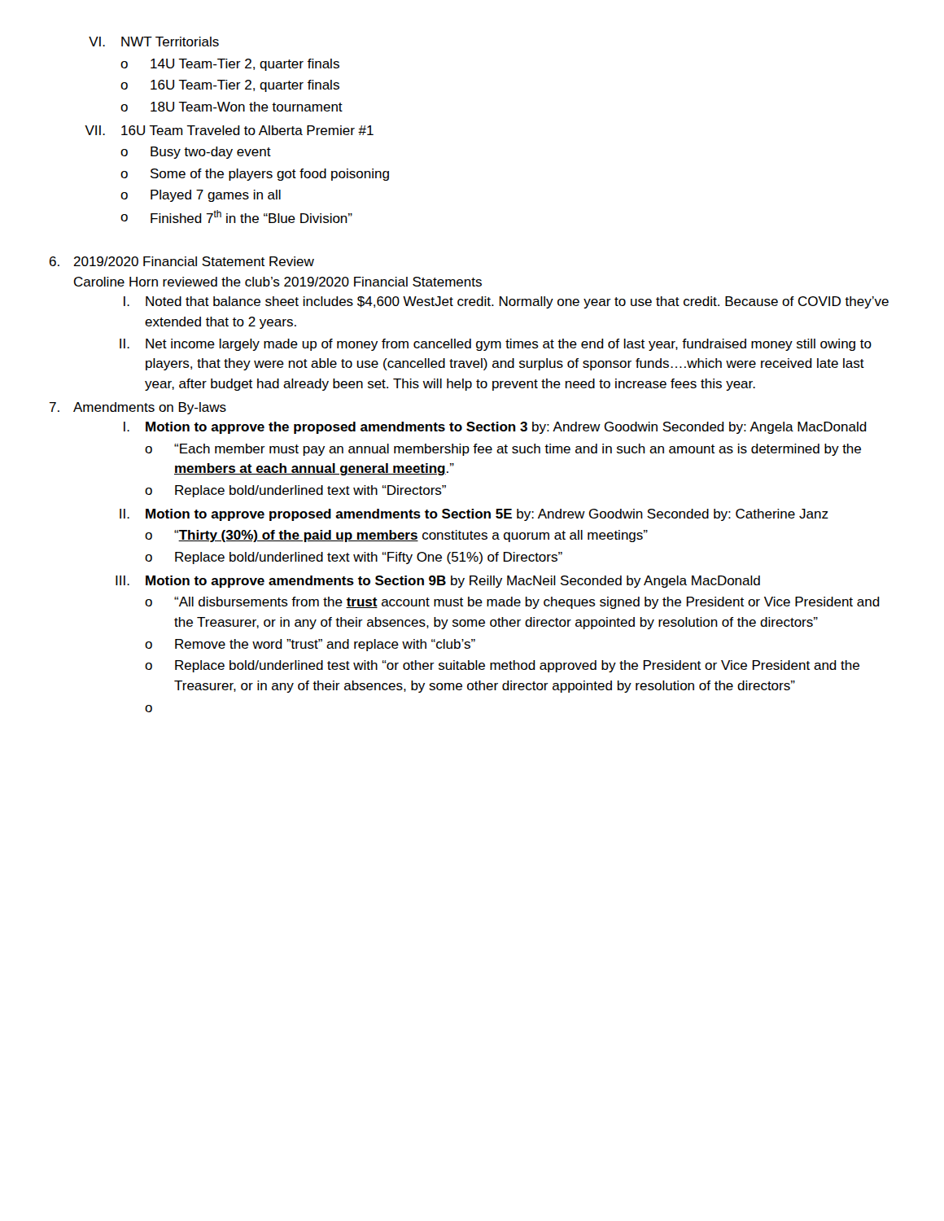VI. NWT Territorials
o 14U Team-Tier 2, quarter finals
o 16U Team-Tier 2, quarter finals
o 18U Team-Won the tournament
VII. 16U Team Traveled to Alberta Premier #1
oBusy two-day event
oSome of the players got food poisoning
oPlayed 7 games in all
oFinished 7th in the “Blue Division”
6. 2019/2020 Financial Statement Review
Caroline Horn reviewed the club’s 2019/2020 Financial Statements
I. Noted that balance sheet includes $4,600 WestJet credit. Normally one year to use that credit. Because of COVID they’ve extended that to 2 years.
II. Net income largely made up of money from cancelled gym times at the end of last year, fundraised money still owing to players, that they were not able to use (cancelled travel) and surplus of sponsor funds….which were received late last year, after budget had already been set. This will help to prevent the need to increase fees this year.
7. Amendments on By-laws
I. Motion to approve the proposed amendments to Section 3 by: Andrew Goodwin Seconded by: Angela MacDonald
o“Each member must pay an annual membership fee at such time and in such an amount as is determined by the members at each annual general meeting.”
oReplace bold/underlined text with “Directors”
II. Motion to approve proposed amendments to Section 5E by: Andrew Goodwin Seconded by: Catherine Janz
o“Thirty (30%) of the paid up members constitutes a quorum at all meetings”
oReplace bold/underlined text with “Fifty One (51%) of Directors”
III. Motion to approve amendments to Section 9B by Reilly MacNeil Seconded by Angela MacDonald
o“All disbursements from the trust account must be made by cheques signed by the President or Vice President and the Treasurer, or in any of their absences, by some other director appointed by resolution of the directors”
oRemove the word ”trust” and replace with “club’s”
oReplace bold/underlined test with “or other suitable method approved by the President or Vice President and the Treasurer, or in any of their absences, by some other director appointed by resolution of the directors”
o